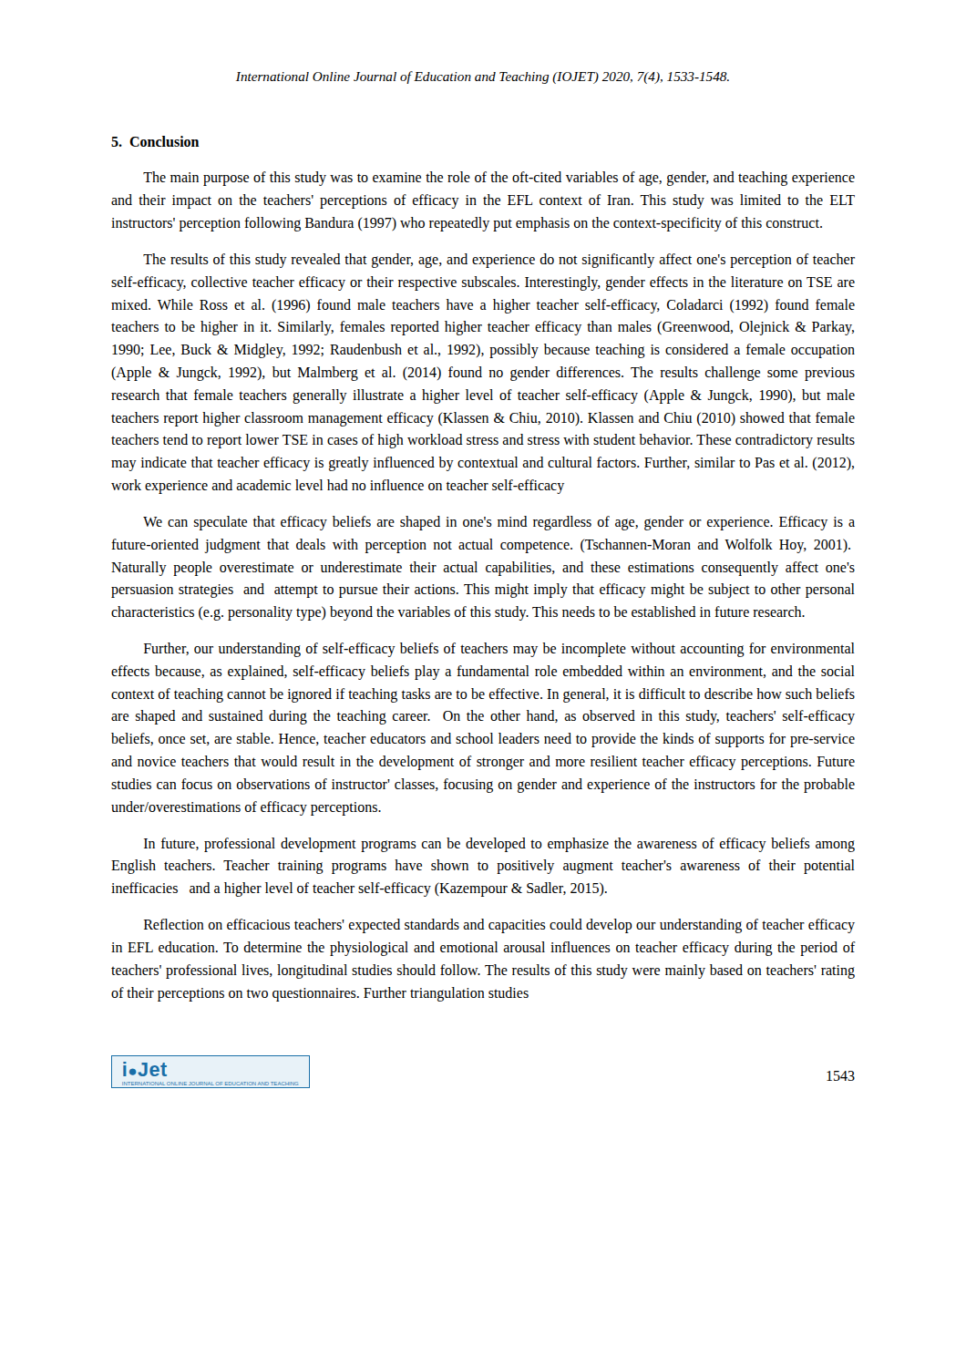International Online Journal of Education and Teaching (IOJET) 2020, 7(4), 1533-1548.
5. Conclusion
The main purpose of this study was to examine the role of the oft-cited variables of age, gender, and teaching experience and their impact on the teachers' perceptions of efficacy in the EFL context of Iran. This study was limited to the ELT instructors' perception following Bandura (1997) who repeatedly put emphasis on the context-specificity of this construct.
The results of this study revealed that gender, age, and experience do not significantly affect one's perception of teacher self-efficacy, collective teacher efficacy or their respective subscales. Interestingly, gender effects in the literature on TSE are mixed. While Ross et al. (1996) found male teachers have a higher teacher self-efficacy, Coladarci (1992) found female teachers to be higher in it. Similarly, females reported higher teacher efficacy than males (Greenwood, Olejnick & Parkay, 1990; Lee, Buck & Midgley, 1992; Raudenbush et al., 1992), possibly because teaching is considered a female occupation (Apple & Jungck, 1992), but Malmberg et al. (2014) found no gender differences. The results challenge some previous research that female teachers generally illustrate a higher level of teacher self-efficacy (Apple & Jungck, 1990), but male teachers report higher classroom management efficacy (Klassen & Chiu, 2010). Klassen and Chiu (2010) showed that female teachers tend to report lower TSE in cases of high workload stress and stress with student behavior. These contradictory results may indicate that teacher efficacy is greatly influenced by contextual and cultural factors. Further, similar to Pas et al. (2012), work experience and academic level had no influence on teacher self-efficacy
We can speculate that efficacy beliefs are shaped in one's mind regardless of age, gender or experience. Efficacy is a future-oriented judgment that deals with perception not actual competence. (Tschannen-Moran and Wolfolk Hoy, 2001). Naturally people overestimate or underestimate their actual capabilities, and these estimations consequently affect one's persuasion strategies and attempt to pursue their actions. This might imply that efficacy might be subject to other personal characteristics (e.g. personality type) beyond the variables of this study. This needs to be established in future research.
Further, our understanding of self-efficacy beliefs of teachers may be incomplete without accounting for environmental effects because, as explained, self-efficacy beliefs play a fundamental role embedded within an environment, and the social context of teaching cannot be ignored if teaching tasks are to be effective. In general, it is difficult to describe how such beliefs are shaped and sustained during the teaching career. On the other hand, as observed in this study, teachers' self-efficacy beliefs, once set, are stable. Hence, teacher educators and school leaders need to provide the kinds of supports for pre-service and novice teachers that would result in the development of stronger and more resilient teacher efficacy perceptions. Future studies can focus on observations of instructor' classes, focusing on gender and experience of the instructors for the probable under/overestimations of efficacy perceptions.
In future, professional development programs can be developed to emphasize the awareness of efficacy beliefs among English teachers. Teacher training programs have shown to positively augment teacher's awareness of their potential inefficacies and a higher level of teacher self-efficacy (Kazempour & Sadler, 2015).
Reflection on efficacious teachers' expected standards and capacities could develop our understanding of teacher efficacy in EFL education. To determine the physiological and emotional arousal influences on teacher efficacy during the period of teachers' professional lives, longitudinal studies should follow. The results of this study were mainly based on teachers' rating of their perceptions on two questionnaires. Further triangulation studies
i●JetINTERNATIONAL ONLINE JOURNAL OF EDUCATION AND TEACHING 1543